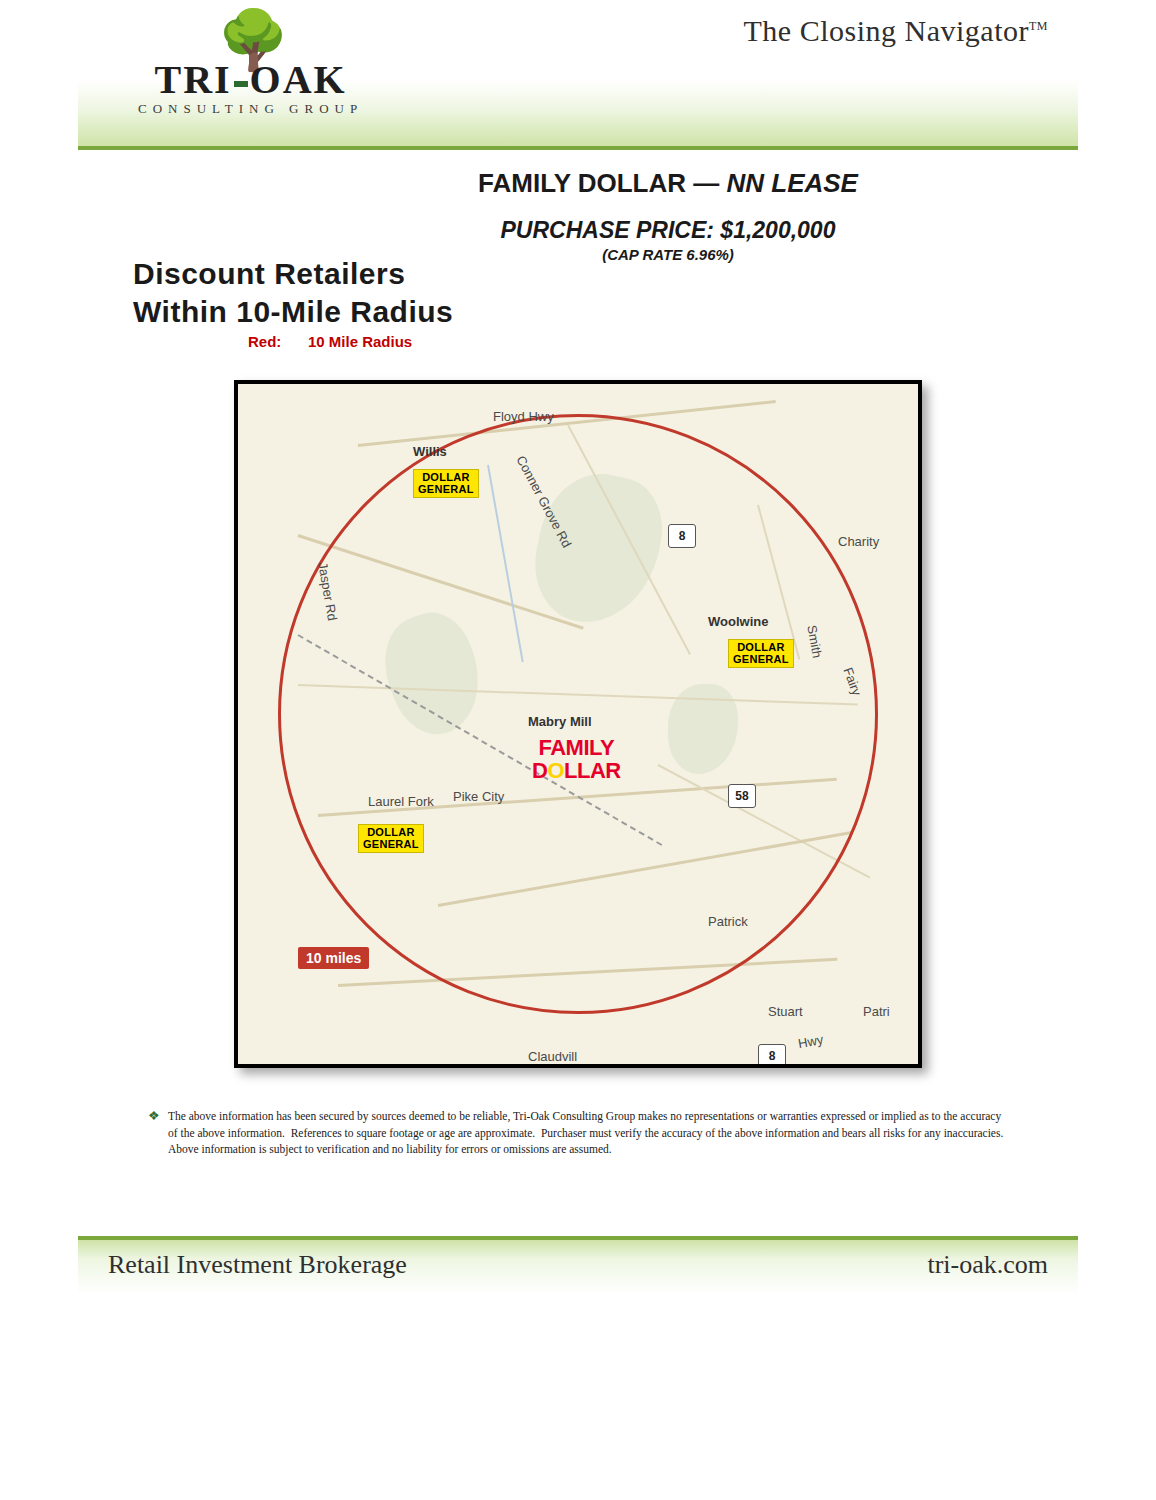The Closing NavigatorTM
🌳
TRI OAK
CONSULTING GROUP
FAMILY DOLLAR — NN LEASE
PURCHASE PRICE: $1,200,000
(CAP RATE 6.96%)
Discount Retailers
Within 10-Mile Radius
Red: 10 Mile Radius
10 miles
Willis
Charity
Woolwine
Mabry Mill
Laurel Fork
Pike City
Patrick
Stuart
Patri
Claudvill
Floyd Hwy
Conner Grove Rd
Jasper Rd
Fairy
Smith
Hwy
8
58
8
DOLLAR
GENERAL
DOLLAR
GENERAL
DOLLAR
GENERAL
FAMILY DOLLAR
❖ The above information has been secured by sources deemed to be reliable, Tri-Oak Consulting Group makes no representations or warranties expressed or implied as to the accuracy of the above information. References to square footage or age are approximate. Purchaser must verify the accuracy of the above information and bears all risks for any inaccuracies. Above information is subject to verification and no liability for errors or omissions are assumed.
Retail Investment Brokerage
tri-oak.com